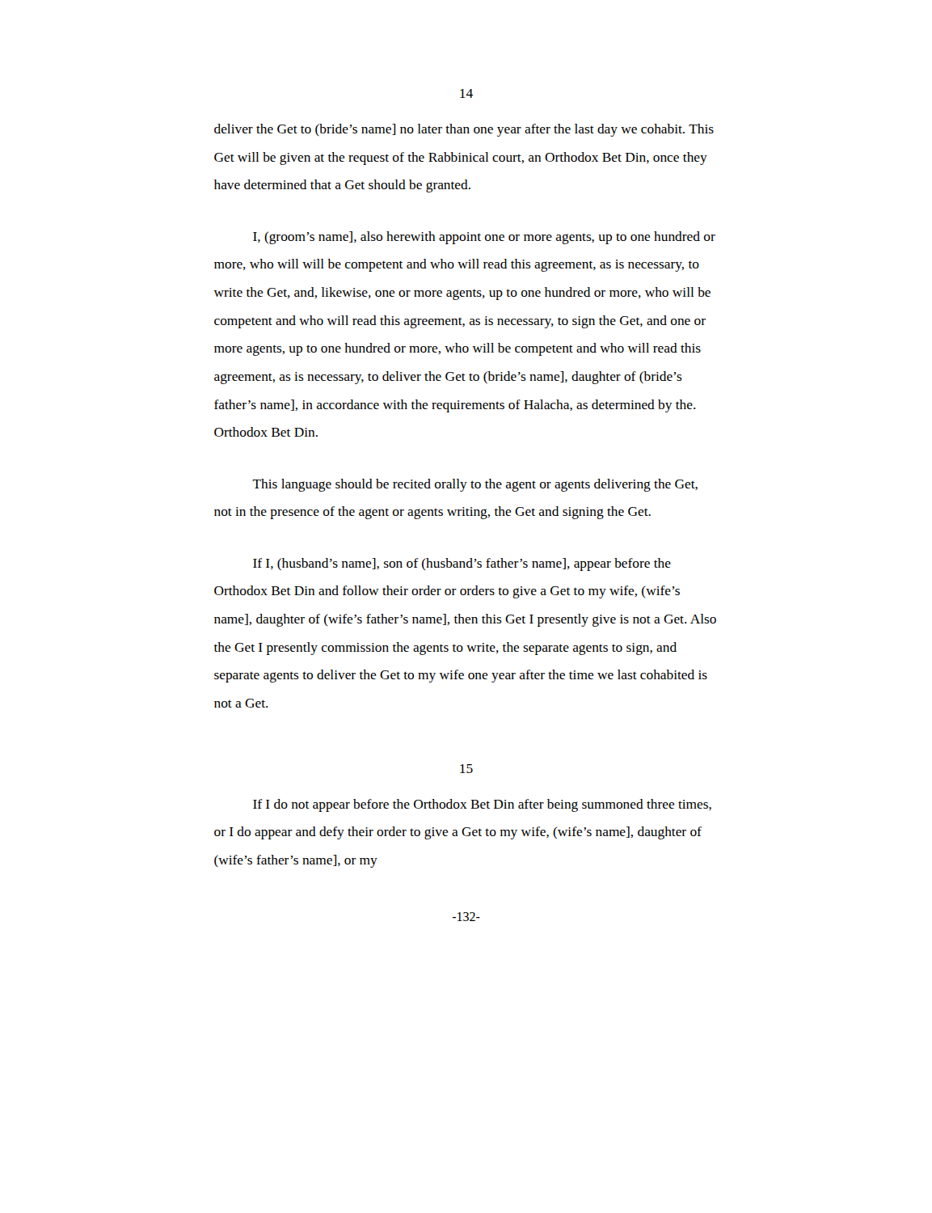14
deliver the Get to (bride’s name] no later than one year after the last day we cohabit. This Get will be given at the request of the Rabbinical court, an Orthodox Bet Din, once they have determined that a Get should be granted.
I, (groom’s name], also herewith appoint one or more agents, up to one hundred or more, who will will be competent and who will read this agreement, as is necessary, to write the Get, and, likewise, one or more agents, up to one hundred or more, who will be competent and who will read this agreement, as is necessary, to sign the Get, and one or more agents, up to one hundred or more, who will be competent and who will read this agreement, as is necessary, to deliver the Get to (bride’s name], daughter of (bride’s father’s name], in accordance with the requirements of Halacha, as determined by the. Orthodox Bet Din.
This language should be recited orally to the agent or agents delivering the Get, not in the presence of the agent or agents writing, the Get and signing the Get.
If I, (husband’s name], son of (husband’s father’s name], appear before the Orthodox Bet Din and follow their order or orders to give a Get to my wife, (wife’s name], daughter of (wife’s father’s name], then this Get I presently give is not a Get. Also the Get I presently commission the agents to write, the separate agents to sign, and separate agents to deliver the Get to my wife one year after the time we last cohabited is not a Get.
15
If I do not appear before the Orthodox Bet Din after being summoned three times, or I do appear and defy their order to give a Get to my wife, (wife’s name], daughter of (wife’s father’s name], or my
-132-